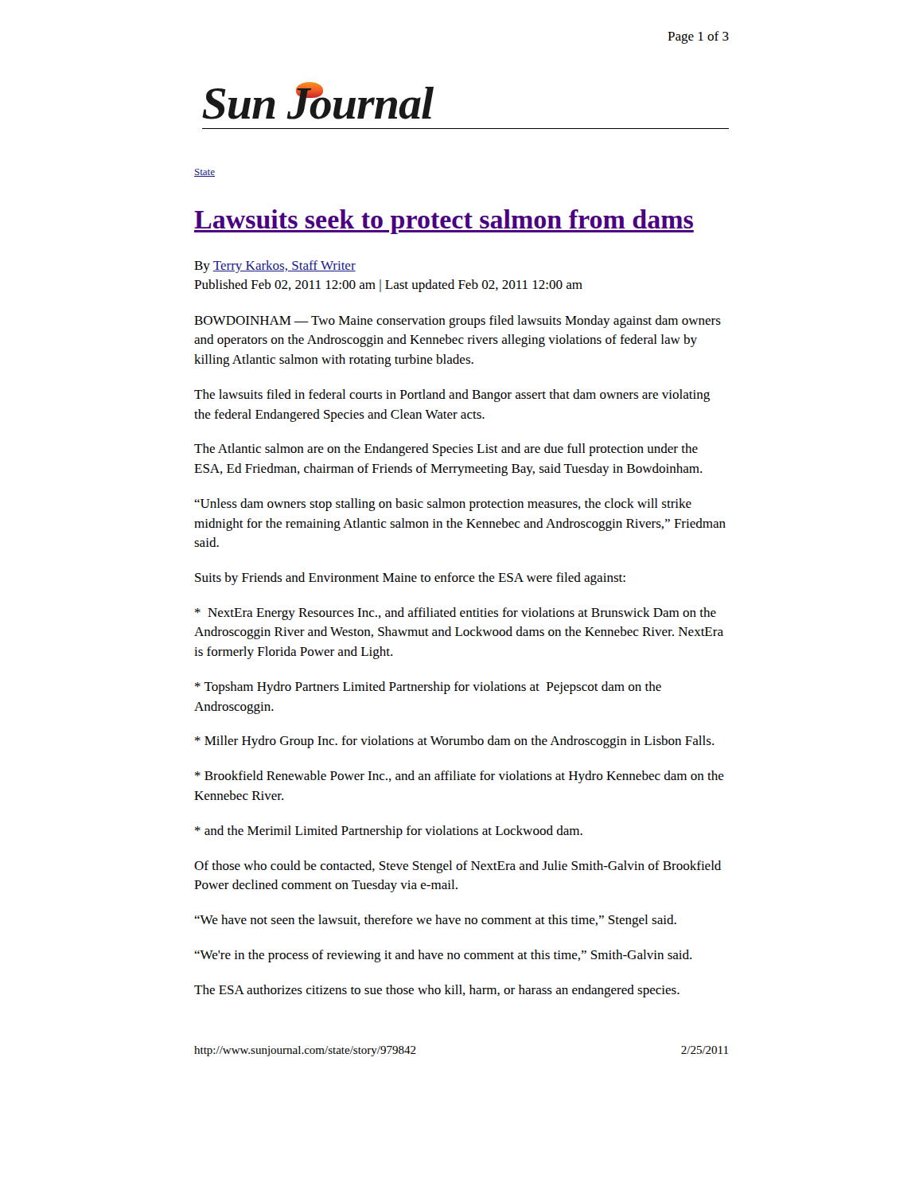Page 1 of 3
Sun Journal
State
Lawsuits seek to protect salmon from dams
By Terry Karkos, Staff Writer
Published Feb 02, 2011 12:00 am | Last updated Feb 02, 2011 12:00 am
BOWDOINHAM — Two Maine conservation groups filed lawsuits Monday against dam owners and operators on the Androscoggin and Kennebec rivers alleging violations of federal law by killing Atlantic salmon with rotating turbine blades.
The lawsuits filed in federal courts in Portland and Bangor assert that dam owners are violating the federal Endangered Species and Clean Water acts.
The Atlantic salmon are on the Endangered Species List and are due full protection under the ESA, Ed Friedman, chairman of Friends of Merrymeeting Bay, said Tuesday in Bowdoinham.
“Unless dam owners stop stalling on basic salmon protection measures, the clock will strike midnight for the remaining Atlantic salmon in the Kennebec and Androscoggin Rivers,” Friedman said.
Suits by Friends and Environment Maine to enforce the ESA were filed against:
* NextEra Energy Resources Inc., and affiliated entities for violations at Brunswick Dam on the Androscoggin River and Weston, Shawmut and Lockwood dams on the Kennebec River. NextEra is formerly Florida Power and Light.
* Topsham Hydro Partners Limited Partnership for violations at Pejepscot dam on the Androscoggin.
* Miller Hydro Group Inc. for violations at Worumbo dam on the Androscoggin in Lisbon Falls.
* Brookfield Renewable Power Inc., and an affiliate for violations at Hydro Kennebec dam on the Kennebec River.
* and the Merimil Limited Partnership for violations at Lockwood dam.
Of those who could be contacted, Steve Stengel of NextEra and Julie Smith-Galvin of Brookfield Power declined comment on Tuesday via e-mail.
“We have not seen the lawsuit, therefore we have no comment at this time,” Stengel said.
“We're in the process of reviewing it and have no comment at this time,” Smith-Galvin said.
The ESA authorizes citizens to sue those who kill, harm, or harass an endangered species.
http://www.sunjournal.com/state/story/979842 2/25/2011